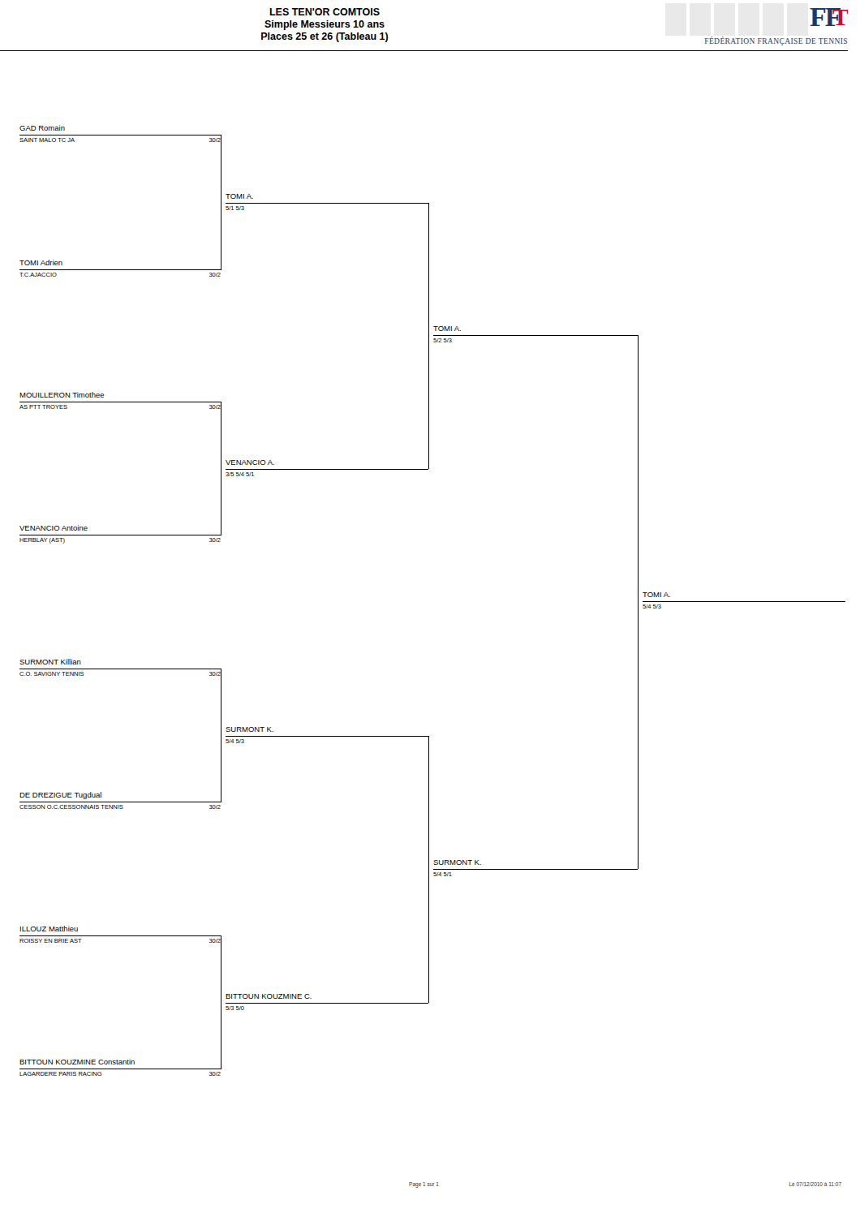LES TEN'OR COMTOIS
Simple Messieurs 10 ans
Places 25 et 26 (Tableau 1)
FF
T
Fédération Française de Tennis
GAD Romain
SAINT MALO TC JA
30/2
TOMI Adrien
T.C.AJACCIO
30/2
TOMI A.
5/1 5/3
MOUILLERON Timothee
AS PTT TROYES
30/2
VENANCIO Antoine
HERBLAY (AST)
30/2
VENANCIO A.
3/5 5/4 5/1
SURMONT Killian
C.O. SAVIGNY TENNIS
30/2
DE DREZIGUE Tugdual
CESSON O.C.CESSONNAIS TENNIS
30/2
SURMONT K.
5/4 5/3
ILLOUZ Matthieu
ROISSY EN BRIE AST
30/2
BITTOUN KOUZMINE Constantin
LAGARDERE PARIS RACING
30/2
BITTOUN KOUZMINE C.
5/3 5/0
TOMI A.
5/2 5/3
SURMONT K.
5/4 5/1
TOMI A.
5/4 5/3
Page 1 sur 1
Le 07/12/2010 à 11:07